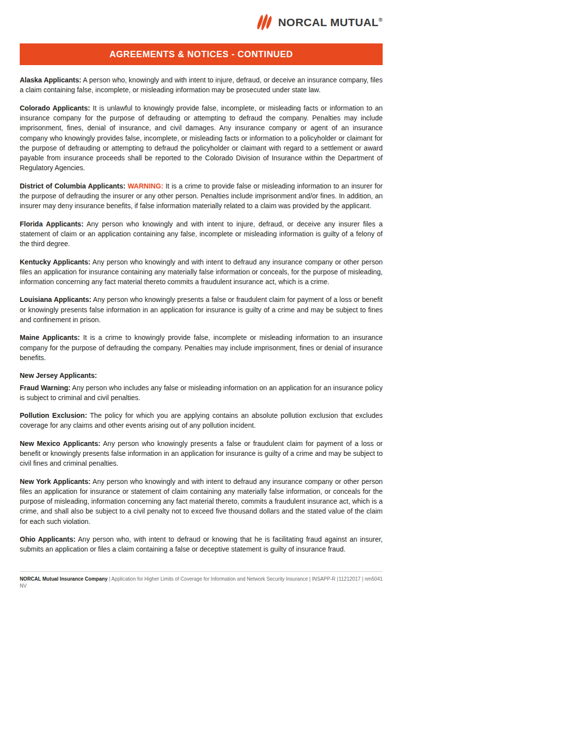NORCAL MUTUAL®
AGREEMENTS & NOTICES - CONTINUED
Alaska Applicants: A person who, knowingly and with intent to injure, defraud, or deceive an insurance company, files a claim containing false, incomplete, or misleading information may be prosecuted under state law.
Colorado Applicants: It is unlawful to knowingly provide false, incomplete, or misleading facts or information to an insurance company for the purpose of defrauding or attempting to defraud the company. Penalties may include imprisonment, fines, denial of insurance, and civil damages. Any insurance company or agent of an insurance company who knowingly provides false, incomplete, or misleading facts or information to a policyholder or claimant for the purpose of defrauding or attempting to defraud the policyholder or claimant with regard to a settlement or award payable from insurance proceeds shall be reported to the Colorado Division of Insurance within the Department of Regulatory Agencies.
District of Columbia Applicants: WARNING: It is a crime to provide false or misleading information to an insurer for the purpose of defrauding the insurer or any other person. Penalties include imprisonment and/or fines. In addition, an insurer may deny insurance benefits, if false information materially related to a claim was provided by the applicant.
Florida Applicants: Any person who knowingly and with intent to injure, defraud, or deceive any insurer files a statement of claim or an application containing any false, incomplete or misleading information is guilty of a felony of the third degree.
Kentucky Applicants: Any person who knowingly and with intent to defraud any insurance company or other person files an application for insurance containing any materially false information or conceals, for the purpose of misleading, information concerning any fact material thereto commits a fraudulent insurance act, which is a crime.
Louisiana Applicants: Any person who knowingly presents a false or fraudulent claim for payment of a loss or benefit or knowingly presents false information in an application for insurance is guilty of a crime and may be subject to fines and confinement in prison.
Maine Applicants: It is a crime to knowingly provide false, incomplete or misleading information to an insurance company for the purpose of defrauding the company. Penalties may include imprisonment, fines or denial of insurance benefits.
New Jersey Applicants:
Fraud Warning: Any person who includes any false or misleading information on an application for an insurance policy is subject to criminal and civil penalties.
Pollution Exclusion: The policy for which you are applying contains an absolute pollution exclusion that excludes coverage for any claims and other events arising out of any pollution incident.
New Mexico Applicants: Any person who knowingly presents a false or fraudulent claim for payment of a loss or benefit or knowingly presents false information in an application for insurance is guilty of a crime and may be subject to civil fines and criminal penalties.
New York Applicants: Any person who knowingly and with intent to defraud any insurance company or other person files an application for insurance or statement of claim containing any materially false information, or conceals for the purpose of misleading, information concerning any fact material thereto, commits a fraudulent insurance act, which is a crime, and shall also be subject to a civil penalty not to exceed five thousand dollars and the stated value of the claim for each such violation.
Ohio Applicants: Any person who, with intent to defraud or knowing that he is facilitating fraud against an insurer, submits an application or files a claim containing a false or deceptive statement is guilty of insurance fraud.
NORCAL Mutual Insurance Company | Application for Higher Limits of Coverage for Information and Network Security Insurance | INSAPP-R | NV
11212017 | nm5041